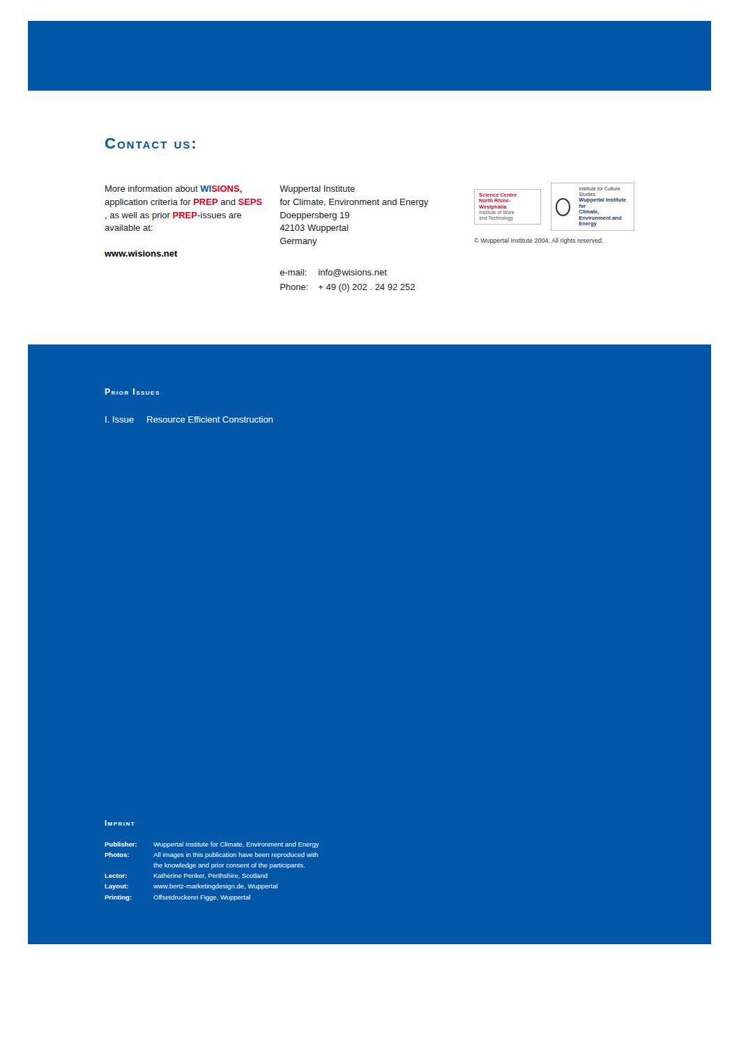Contact us:
More information about WI SIONS, application criteria for PREP and SEPS , as well as prior PREP-issues are available at:
www.wisions.net
Wuppertal Institute
for Climate, Environment and Energy
Doeppersberg 19
42103 Wuppertal
Germany
| e-mail: | info@wisions.net |
| Phone: | + 49 (0) 202 . 24 92 252 |
Science Centre
North Rhine-Westphalia
Institute of Work
and Technology
Institute for Culture
Studies
Wuppertal Institute for
Climate, Environment and
Energy
© Wuppertal Institute 2004. All rights reserved.
Prior Issues
I. Issue Resource Efficient Construction
Imprint
| Publisher: | Wuppertal Institute for Climate, Environment and Energy |
| Photos: | All images in this publication have been reproduced with the knowledge and prior consent of the participants. |
| Lector: | Katherine Penker, Perthshire, Scotland |
| Layout: | www.bertz-marketingdesign.de, Wuppertal |
| Printing: | Offsetdruckerei Figge, Wuppertal |